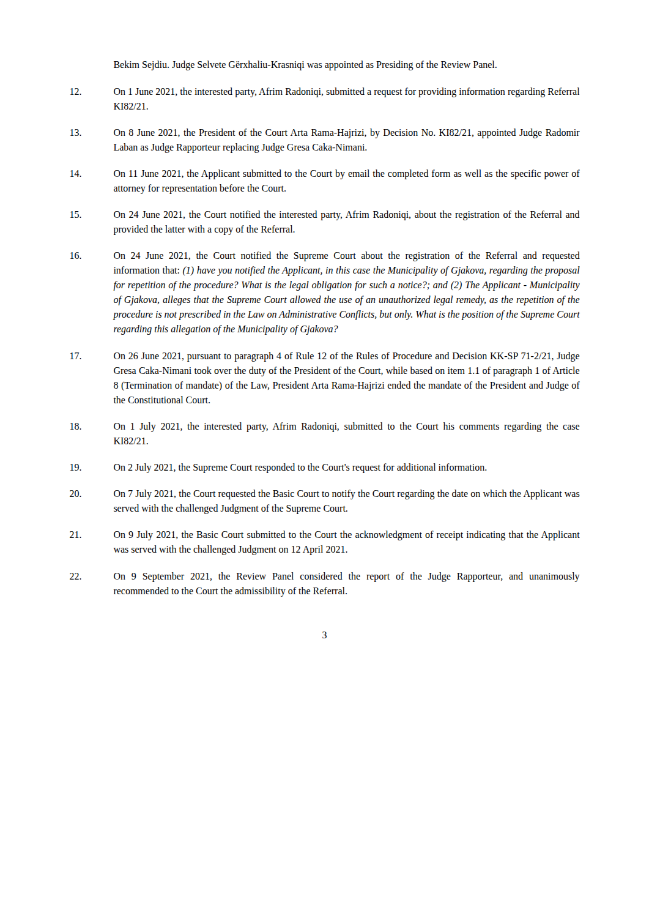Bekim Sejdiu. Judge Selvete Gërxhaliu-Krasniqi was appointed as Presiding of the Review Panel.
12. On 1 June 2021, the interested party, Afrim Radoniqi, submitted a request for providing information regarding Referral KI82/21.
13. On 8 June 2021, the President of the Court Arta Rama-Hajrizi, by Decision No. KI82/21, appointed Judge Radomir Laban as Judge Rapporteur replacing Judge Gresa Caka-Nimani.
14. On 11 June 2021, the Applicant submitted to the Court by email the completed form as well as the specific power of attorney for representation before the Court.
15. On 24 June 2021, the Court notified the interested party, Afrim Radoniqi, about the registration of the Referral and provided the latter with a copy of the Referral.
16. On 24 June 2021, the Court notified the Supreme Court about the registration of the Referral and requested information that: (1) have you notified the Applicant, in this case the Municipality of Gjakova, regarding the proposal for repetition of the procedure? What is the legal obligation for such a notice?; and (2) The Applicant - Municipality of Gjakova, alleges that the Supreme Court allowed the use of an unauthorized legal remedy, as the repetition of the procedure is not prescribed in the Law on Administrative Conflicts, but only. What is the position of the Supreme Court regarding this allegation of the Municipality of Gjakova?
17. On 26 June 2021, pursuant to paragraph 4 of Rule 12 of the Rules of Procedure and Decision KK-SP 71-2/21, Judge Gresa Caka-Nimani took over the duty of the President of the Court, while based on item 1.1 of paragraph 1 of Article 8 (Termination of mandate) of the Law, President Arta Rama-Hajrizi ended the mandate of the President and Judge of the Constitutional Court.
18. On 1 July 2021, the interested party, Afrim Radoniqi, submitted to the Court his comments regarding the case KI82/21.
19. On 2 July 2021, the Supreme Court responded to the Court's request for additional information.
20. On 7 July 2021, the Court requested the Basic Court to notify the Court regarding the date on which the Applicant was served with the challenged Judgment of the Supreme Court.
21. On 9 July 2021, the Basic Court submitted to the Court the acknowledgment of receipt indicating that the Applicant was served with the challenged Judgment on 12 April 2021.
22. On 9 September 2021, the Review Panel considered the report of the Judge Rapporteur, and unanimously recommended to the Court the admissibility of the Referral.
3